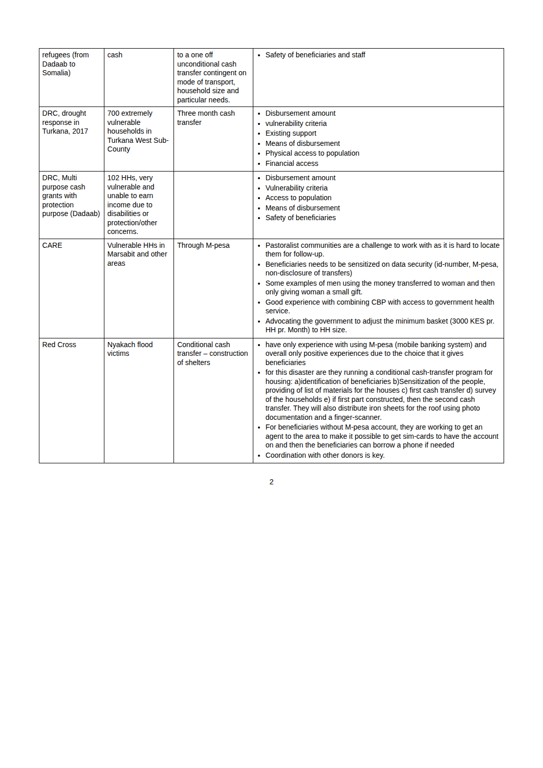| refugees (from Dadaab to Somalia) | cash | to a one off unconditional cash transfer contingent on mode of transport, household size and particular needs. | Safety of beneficiaries and staff |
| DRC, drought response in Turkana, 2017 | 700 extremely vulnerable households in Turkana West Sub-County | Three month cash transfer | Disbursement amount vulnerability criteria Existing support Means of disbursement Physical access to population Financial access |
| DRC, Multi purpose cash grants with protection purpose (Dadaab) | 102 HHs, very vulnerable and unable to earn income due to disabilities or protection/other concerns. | | Disbursement amount Vulnerability criteria Access to population Means of disbursement Safety of beneficiaries |
| CARE | Vulnerable HHs in Marsabit and other areas | Through M-pesa | Pastoralist communities are a challenge to work with as it is hard to locate them for follow-up. Beneficiaries needs to be sensitized on data security (id-number, M-pesa, non-disclosure of transfers) Some examples of men using the money transferred to woman and then only giving woman a small gift. Good experience with combining CBP with access to government health service. Advocating the government to adjust the minimum basket (3000 KES pr. HH pr. Month) to HH size. |
| Red Cross | Nyakach flood victims | Conditional cash transfer – construction of shelters | have only experience with using M-pesa (mobile banking system) and overall only positive experiences due to the choice that it gives beneficiaries for this disaster are they running a conditional cash-transfer program for housing: a)identification of beneficiaries b)Sensitization of the people, providing of list of materials for the houses c) first cash transfer d) survey of the households e) if first part constructed, then the second cash transfer. They will also distribute iron sheets for the roof using photo documentation and a finger-scanner. For beneficiaries without M-pesa account, they are working to get an agent to the area to make it possible to get sim-cards to have the account on and then the beneficiaries can borrow a phone if needed Coordination with other donors is key. |
2